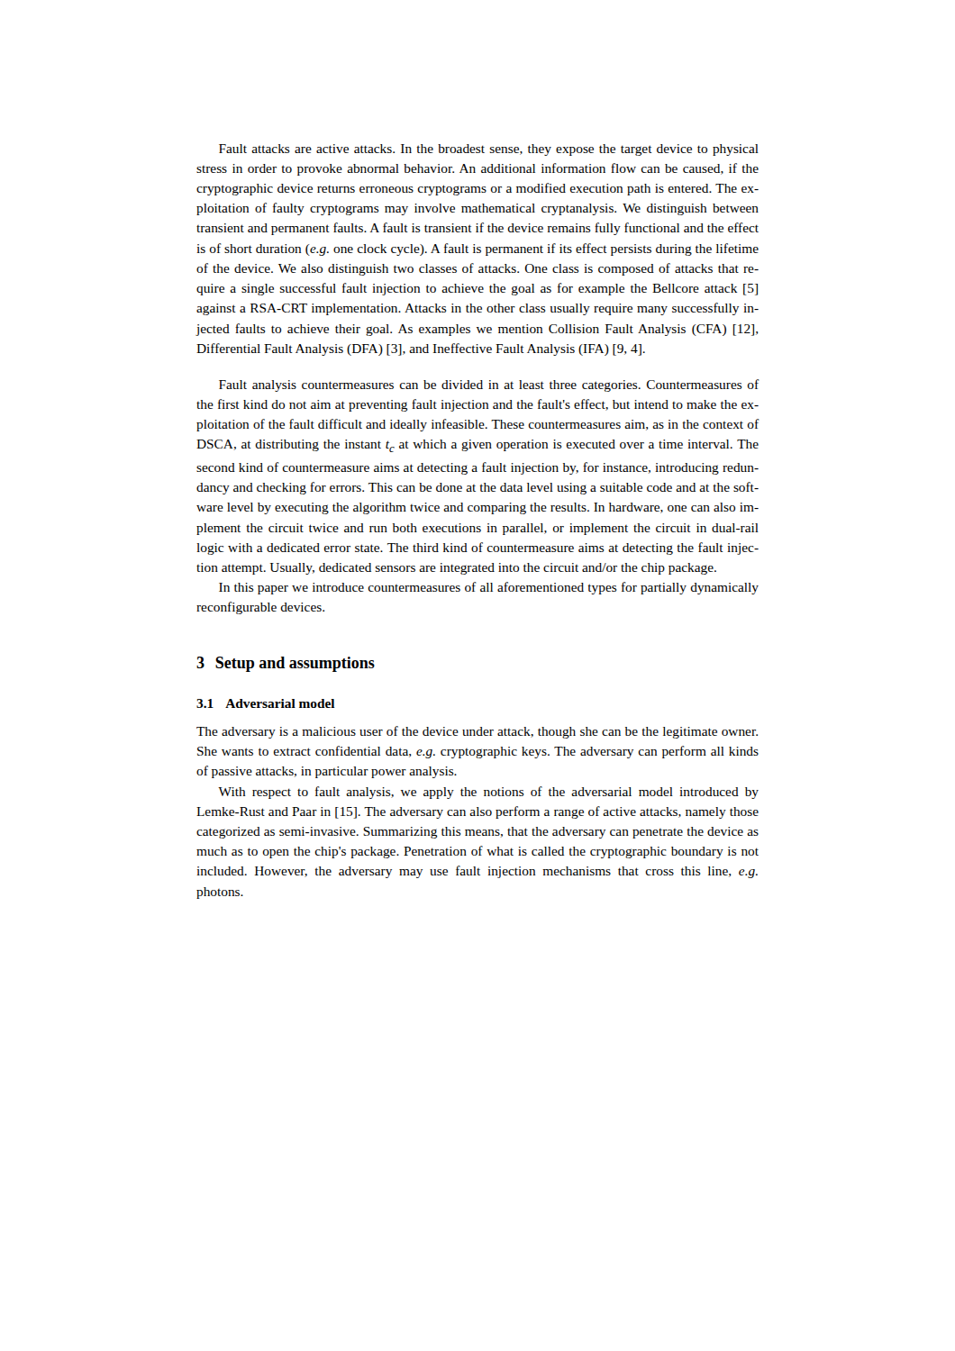Fault attacks are active attacks. In the broadest sense, they expose the target device to physical stress in order to provoke abnormal behavior. An additional information flow can be caused, if the cryptographic device returns erroneous cryptograms or a modified execution path is entered. The exploitation of faulty cryptograms may involve mathematical cryptanalysis. We distinguish between transient and permanent faults. A fault is transient if the device remains fully functional and the effect is of short duration (e.g. one clock cycle). A fault is permanent if its effect persists during the lifetime of the device. We also distinguish two classes of attacks. One class is composed of attacks that require a single successful fault injection to achieve the goal as for example the Bellcore attack [5] against a RSA-CRT implementation. Attacks in the other class usually require many successfully injected faults to achieve their goal. As examples we mention Collision Fault Analysis (CFA) [12], Differential Fault Analysis (DFA) [3], and Ineffective Fault Analysis (IFA) [9, 4].
Fault analysis countermeasures can be divided in at least three categories. Countermeasures of the first kind do not aim at preventing fault injection and the fault's effect, but intend to make the exploitation of the fault difficult and ideally infeasible. These countermeasures aim, as in the context of DSCA, at distributing the instant tc at which a given operation is executed over a time interval. The second kind of countermeasure aims at detecting a fault injection by, for instance, introducing redundancy and checking for errors. This can be done at the data level using a suitable code and at the software level by executing the algorithm twice and comparing the results. In hardware, one can also implement the circuit twice and run both executions in parallel, or implement the circuit in dual-rail logic with a dedicated error state. The third kind of countermeasure aims at detecting the fault injection attempt. Usually, dedicated sensors are integrated into the circuit and/or the chip package.
In this paper we introduce countermeasures of all aforementioned types for partially dynamically reconfigurable devices.
3 Setup and assumptions
3.1 Adversarial model
The adversary is a malicious user of the device under attack, though she can be the legitimate owner. She wants to extract confidential data, e.g. cryptographic keys. The adversary can perform all kinds of passive attacks, in particular power analysis.
With respect to fault analysis, we apply the notions of the adversarial model introduced by Lemke-Rust and Paar in [15]. The adversary can also perform a range of active attacks, namely those categorized as semi-invasive. Summarizing this means, that the adversary can penetrate the device as much as to open the chip's package. Penetration of what is called the cryptographic boundary is not included. However, the adversary may use fault injection mechanisms that cross this line, e.g. photons.